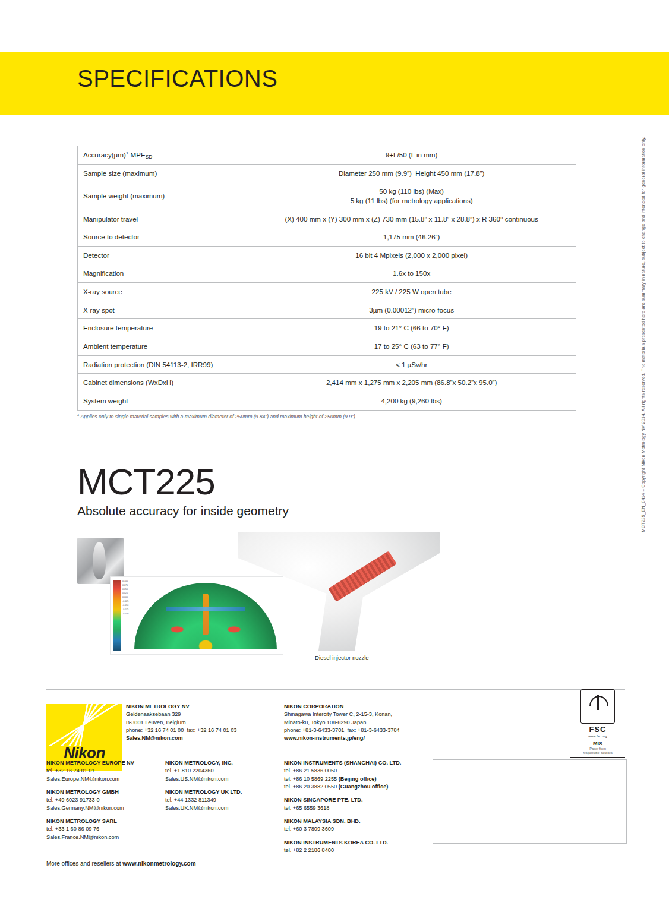SPECIFICATIONS
MCT225_EN_0414 – Copyright Nikon Metrology NV 2014. All rights reserved. The materials presented here are summary in nature, subject to change and intended for general information only.
| Accuracy(µm) 1 MPE SD | 9+L/50 (L in mm) |
| Sample size (maximum) | Diameter 250 mm (9.9”) Height 450 mm (17.8”) |
| Sample weight (maximum) | 50 kg (110 lbs) (Max) 5 kg (11 lbs) (for metrology applications) |
| Manipulator travel | (X) 400 mm x (Y) 300 mm x (Z) 730 mm (15.8” x 11.8” x 28.8”) x R 360° continuous |
| Source to detector | 1,175 mm (46.26”) |
| Detector | 16 bit 4 Mpixels (2,000 x 2,000 pixel) |
| Magnification | 1.6x to 150x |
| X-ray source | 225 kV / 225 W open tube |
| X-ray spot | 3µm (0.00012”) micro-focus |
| Enclosure temperature | 19 to 21° C (66 to 70° F) |
| Ambient temperature | 17 to 25° C (63 to 77° F) |
| Radiation protection (DIN 54113-2, IRR99) | < 1 µSv/hr |
| Cabinet dimensions (WxDxH) | 2,414 mm x 1,275 mm x 2,205 mm (86.8”x 50.2”x 95.0”) |
| System weight | 4,200 kg (9,260 lbs) |
1 Applies only to single material samples with a maximum diameter of 250mm (9.84”) and maximum height of 250mm (9.9”)
MCT225
Absolute accuracy for inside geometry
0.100
0.075
0.050
0.025
0.000
-0.025
-0.050
-0.075
-0.100
Diesel injector nozzle
FSC
www.fsc.org
MIX
Paper from
responsible sources
FSC® C105085
Nikon
NIKON METROLOGY NV
Geldenaaksebaan 329
B-3001 Leuven, Belgium
phone: +32 16 74 01 00 fax: +32 16 74 01 03
Sales.NM@nikon.com
NIKON CORPORATION
Shinagawa Intercity Tower C, 2-15-3, Konan,
Minato-ku, Tokyo 108-6290 Japan
phone: +81-3-6433-3701 fax: +81-3-6433-3784
www.nikon-instruments.jp/eng/
NIKON METROLOGY EUROPE NV
tel. +32 16 74 01 01
Sales.Europe.NM@nikon.com
NIKON METROLOGY GMBH
tel. +49 6023 91733-0
Sales.Germany.NM@nikon.com
NIKON METROLOGY SARL
tel. +33 1 60 86 09 76
Sales.France.NM@nikon.com
NIKON METROLOGY, INC.
tel. +1 810 2204360
Sales.US.NM@nikon.com
NIKON METROLOGY UK LTD.
tel. +44 1332 811349
Sales.UK.NM@nikon.com
NIKON INSTRUMENTS (SHANGHAI) CO. LTD.
tel. +86 21 5836 0050
tel. +86 10 5869 2255 (Beijing office)
tel. +86 20 3882 0550 (Guangzhou office)
NIKON SINGAPORE PTE. LTD.
tel. +65 6559 3618
NIKON MALAYSIA SDN. BHD.
tel. +60 3 7809 3609
NIKON INSTRUMENTS KOREA CO. LTD.
tel. +82 2 2186 8400
More offices and resellers at www.nikonmetrology.com